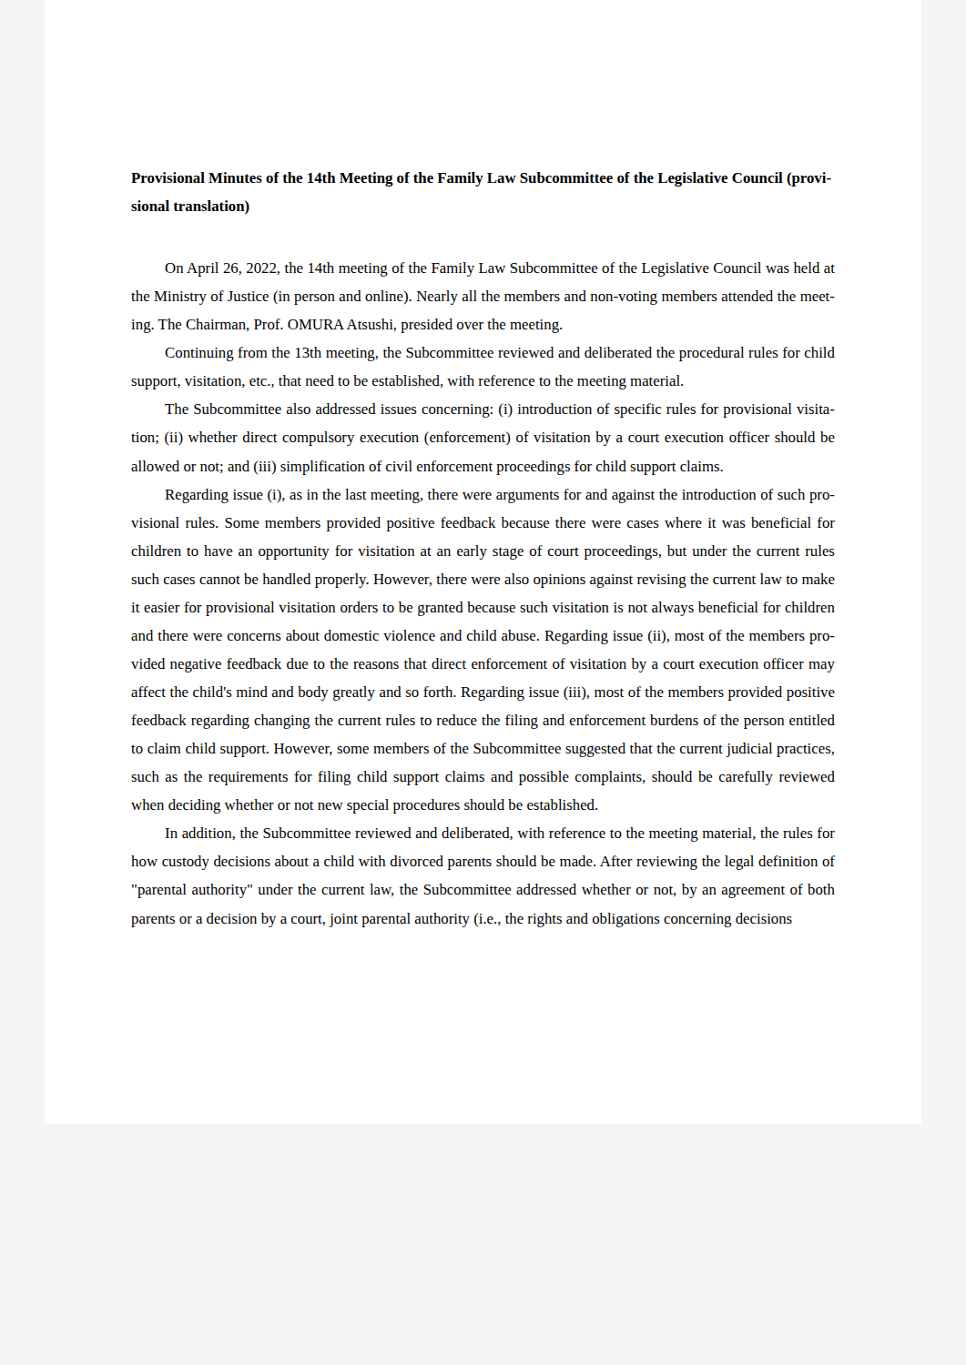Provisional Minutes of the 14th Meeting of the Family Law Subcommittee of the Legislative Council (provisional translation)
On April 26, 2022, the 14th meeting of the Family Law Subcommittee of the Legislative Council was held at the Ministry of Justice (in person and online). Nearly all the members and non-voting members attended the meeting. The Chairman, Prof. OMURA Atsushi, presided over the meeting.
Continuing from the 13th meeting, the Subcommittee reviewed and deliberated the procedural rules for child support, visitation, etc., that need to be established, with reference to the meeting material.
The Subcommittee also addressed issues concerning: (i) introduction of specific rules for provisional visitation; (ii) whether direct compulsory execution (enforcement) of visitation by a court execution officer should be allowed or not; and (iii) simplification of civil enforcement proceedings for child support claims.
Regarding issue (i), as in the last meeting, there were arguments for and against the introduction of such provisional rules. Some members provided positive feedback because there were cases where it was beneficial for children to have an opportunity for visitation at an early stage of court proceedings, but under the current rules such cases cannot be handled properly. However, there were also opinions against revising the current law to make it easier for provisional visitation orders to be granted because such visitation is not always beneficial for children and there were concerns about domestic violence and child abuse. Regarding issue (ii), most of the members provided negative feedback due to the reasons that direct enforcement of visitation by a court execution officer may affect the child's mind and body greatly and so forth. Regarding issue (iii), most of the members provided positive feedback regarding changing the current rules to reduce the filing and enforcement burdens of the person entitled to claim child support. However, some members of the Subcommittee suggested that the current judicial practices, such as the requirements for filing child support claims and possible complaints, should be carefully reviewed when deciding whether or not new special procedures should be established.
In addition, the Subcommittee reviewed and deliberated, with reference to the meeting material, the rules for how custody decisions about a child with divorced parents should be made. After reviewing the legal definition of "parental authority" under the current law, the Subcommittee addressed whether or not, by an agreement of both parents or a decision by a court, joint parental authority (i.e., the rights and obligations concerning decisions